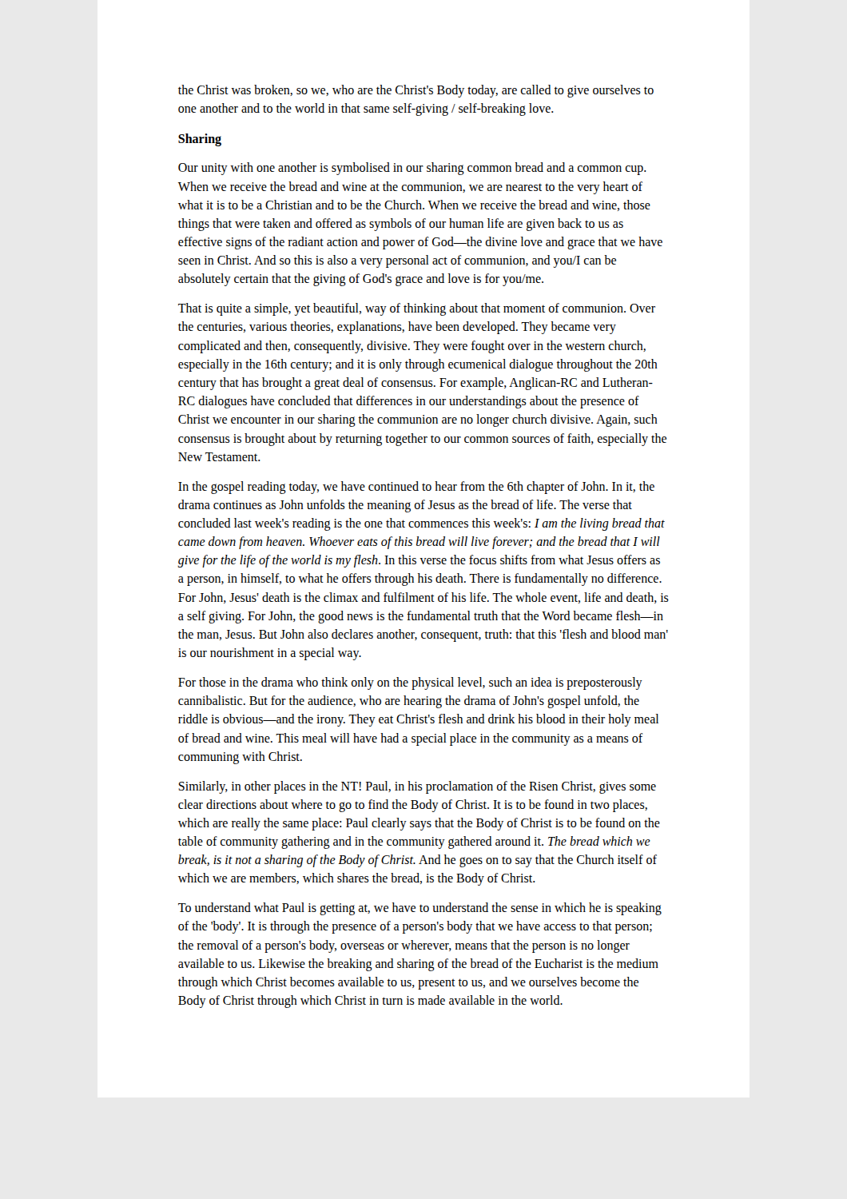the Christ was broken, so we, who are the Christ's Body today, are called to give ourselves to one another and to the world in that same self-giving / self-breaking love.
Sharing
Our unity with one another is symbolised in our sharing common bread and a common cup. When we receive the bread and wine at the communion, we are nearest to the very heart of what it is to be a Christian and to be the Church. When we receive the bread and wine, those things that were taken and offered as symbols of our human life are given back to us as effective signs of the radiant action and power of God—the divine love and grace that we have seen in Christ. And so this is also a very personal act of communion, and you/I can be absolutely certain that the giving of God's grace and love is for you/me.
That is quite a simple, yet beautiful, way of thinking about that moment of communion. Over the centuries, various theories, explanations, have been developed. They became very complicated and then, consequently, divisive. They were fought over in the western church, especially in the 16th century; and it is only through ecumenical dialogue throughout the 20th century that has brought a great deal of consensus. For example, Anglican-RC and Lutheran-RC dialogues have concluded that differences in our understandings about the presence of Christ we encounter in our sharing the communion are no longer church divisive. Again, such consensus is brought about by returning together to our common sources of faith, especially the New Testament.
In the gospel reading today, we have continued to hear from the 6th chapter of John. In it, the drama continues as John unfolds the meaning of Jesus as the bread of life. The verse that concluded last week's reading is the one that commences this week's: I am the living bread that came down from heaven. Whoever eats of this bread will live forever; and the bread that I will give for the life of the world is my flesh. In this verse the focus shifts from what Jesus offers as a person, in himself, to what he offers through his death. There is fundamentally no difference. For John, Jesus' death is the climax and fulfilment of his life. The whole event, life and death, is a self giving. For John, the good news is the fundamental truth that the Word became flesh—in the man, Jesus. But John also declares another, consequent, truth: that this 'flesh and blood man' is our nourishment in a special way.
For those in the drama who think only on the physical level, such an idea is preposterously cannibalistic. But for the audience, who are hearing the drama of John's gospel unfold, the riddle is obvious—and the irony. They eat Christ's flesh and drink his blood in their holy meal of bread and wine. This meal will have had a special place in the community as a means of communing with Christ.
Similarly, in other places in the NT! Paul, in his proclamation of the Risen Christ, gives some clear directions about where to go to find the Body of Christ. It is to be found in two places, which are really the same place: Paul clearly says that the Body of Christ is to be found on the table of community gathering and in the community gathered around it. The bread which we break, is it not a sharing of the Body of Christ. And he goes on to say that the Church itself of which we are members, which shares the bread, is the Body of Christ.
To understand what Paul is getting at, we have to understand the sense in which he is speaking of the 'body'. It is through the presence of a person's body that we have access to that person; the removal of a person's body, overseas or wherever, means that the person is no longer available to us. Likewise the breaking and sharing of the bread of the Eucharist is the medium through which Christ becomes available to us, present to us, and we ourselves become the Body of Christ through which Christ in turn is made available in the world.